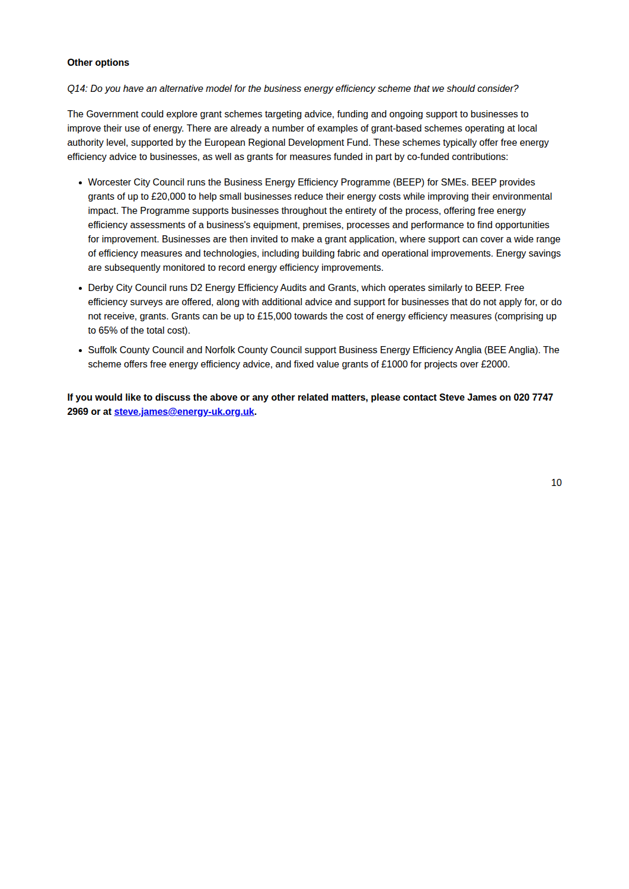Other options
Q14: Do you have an alternative model for the business energy efficiency scheme that we should consider?
The Government could explore grant schemes targeting advice, funding and ongoing support to businesses to improve their use of energy. There are already a number of examples of grant-based schemes operating at local authority level, supported by the European Regional Development Fund. These schemes typically offer free energy efficiency advice to businesses, as well as grants for measures funded in part by co-funded contributions:
Worcester City Council runs the Business Energy Efficiency Programme (BEEP) for SMEs. BEEP provides grants of up to £20,000 to help small businesses reduce their energy costs while improving their environmental impact. The Programme supports businesses throughout the entirety of the process, offering free energy efficiency assessments of a business's equipment, premises, processes and performance to find opportunities for improvement. Businesses are then invited to make a grant application, where support can cover a wide range of efficiency measures and technologies, including building fabric and operational improvements. Energy savings are subsequently monitored to record energy efficiency improvements.
Derby City Council runs D2 Energy Efficiency Audits and Grants, which operates similarly to BEEP. Free efficiency surveys are offered, along with additional advice and support for businesses that do not apply for, or do not receive, grants. Grants can be up to £15,000 towards the cost of energy efficiency measures (comprising up to 65% of the total cost).
Suffolk County Council and Norfolk County Council support Business Energy Efficiency Anglia (BEE Anglia). The scheme offers free energy efficiency advice, and fixed value grants of £1000 for projects over £2000.
If you would like to discuss the above or any other related matters, please contact Steve James on 020 7747 2969 or at steve.james@energy-uk.org.uk.
10